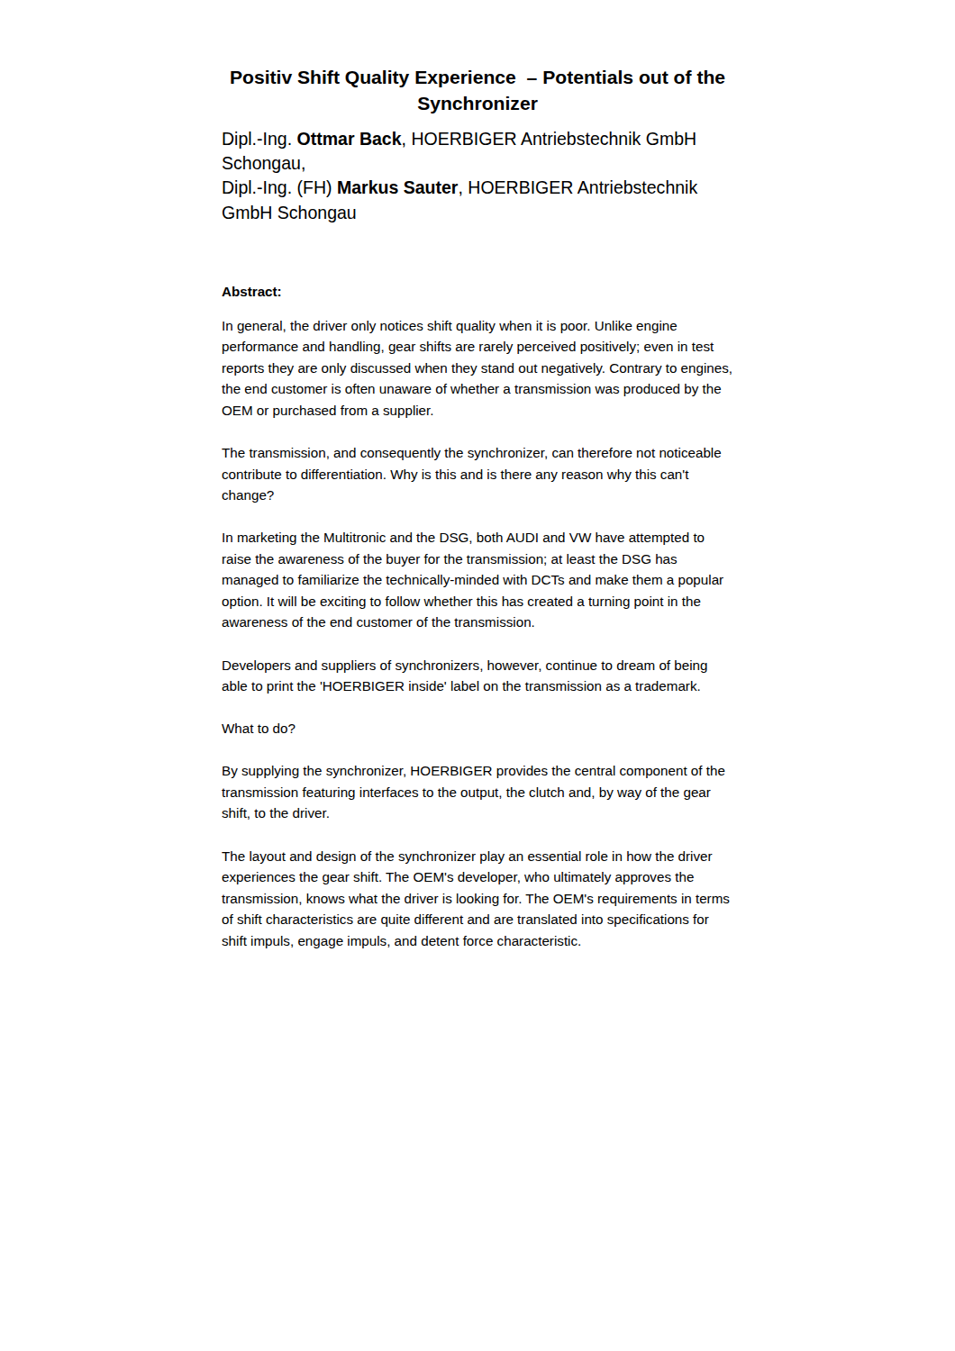Positiv Shift Quality Experience – Potentials out of the Synchronizer
Dipl.-Ing. Ottmar Back, HOERBIGER Antriebstechnik GmbH Schongau,
Dipl.-Ing. (FH) Markus Sauter, HOERBIGER Antriebstechnik GmbH Schongau
Abstract:
In general, the driver only notices shift quality when it is poor. Unlike engine performance and handling, gear shifts are rarely perceived positively; even in test reports they are only discussed when they stand out negatively. Contrary to engines, the end customer is often unaware of whether a transmission was produced by the OEM or purchased from a supplier.
The transmission, and consequently the synchronizer, can therefore not noticeable contribute to differentiation. Why is this and is there any reason why this can't change?
In marketing the Multitronic and the DSG, both AUDI and VW have attempted to raise the awareness of the buyer for the transmission; at least the DSG has managed to familiarize the technically-minded with DCTs and make them a popular option. It will be exciting to follow whether this has created a turning point in the awareness of the end customer of the transmission.
Developers and suppliers of synchronizers, however, continue to dream of being able to print the 'HOERBIGER inside' label on the transmission as a trademark.
What to do?
By supplying the synchronizer, HOERBIGER provides the central component of the transmission featuring interfaces to the output, the clutch and, by way of the gear shift, to the driver.
The layout and design of the synchronizer play an essential role in how the driver experiences the gear shift. The OEM's developer, who ultimately approves the transmission, knows what the driver is looking for. The OEM's requirements in terms of shift characteristics are quite different and are translated into specifications for shift impuls, engage impuls, and detent force characteristic.